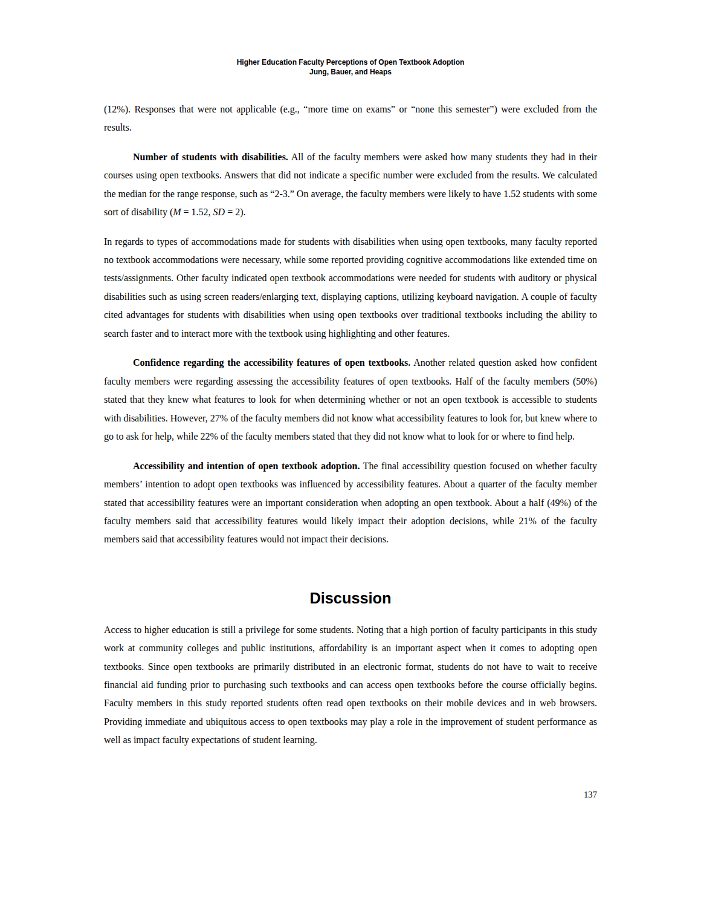Higher Education Faculty Perceptions of Open Textbook Adoption
Jung, Bauer, and Heaps
(12%). Responses that were not applicable (e.g., “more time on exams” or “none this semester”) were excluded from the results.
Number of students with disabilities. All of the faculty members were asked how many students they had in their courses using open textbooks. Answers that did not indicate a specific number were excluded from the results. We calculated the median for the range response, such as “2-3.” On average, the faculty members were likely to have 1.52 students with some sort of disability (M = 1.52, SD = 2).
In regards to types of accommodations made for students with disabilities when using open textbooks, many faculty reported no textbook accommodations were necessary, while some reported providing cognitive accommodations like extended time on tests/assignments. Other faculty indicated open textbook accommodations were needed for students with auditory or physical disabilities such as using screen readers/enlarging text, displaying captions, utilizing keyboard navigation. A couple of faculty cited advantages for students with disabilities when using open textbooks over traditional textbooks including the ability to search faster and to interact more with the textbook using highlighting and other features.
Confidence regarding the accessibility features of open textbooks. Another related question asked how confident faculty members were regarding assessing the accessibility features of open textbooks. Half of the faculty members (50%) stated that they knew what features to look for when determining whether or not an open textbook is accessible to students with disabilities. However, 27% of the faculty members did not know what accessibility features to look for, but knew where to go to ask for help, while 22% of the faculty members stated that they did not know what to look for or where to find help.
Accessibility and intention of open textbook adoption. The final accessibility question focused on whether faculty members’ intention to adopt open textbooks was influenced by accessibility features. About a quarter of the faculty member stated that accessibility features were an important consideration when adopting an open textbook. About a half (49%) of the faculty members said that accessibility features would likely impact their adoption decisions, while 21% of the faculty members said that accessibility features would not impact their decisions.
Discussion
Access to higher education is still a privilege for some students. Noting that a high portion of faculty participants in this study work at community colleges and public institutions, affordability is an important aspect when it comes to adopting open textbooks. Since open textbooks are primarily distributed in an electronic format, students do not have to wait to receive financial aid funding prior to purchasing such textbooks and can access open textbooks before the course officially begins. Faculty members in this study reported students often read open textbooks on their mobile devices and in web browsers. Providing immediate and ubiquitous access to open textbooks may play a role in the improvement of student performance as well as impact faculty expectations of student learning.
137